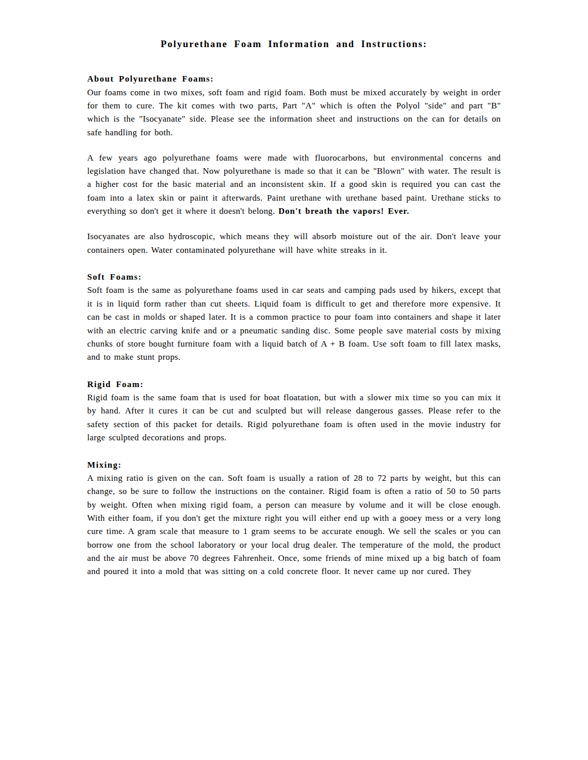Polyurethane Foam Information and Instructions:
About Polyurethane Foams:
Our foams come in two mixes, soft foam and rigid foam. Both must be mixed accurately by weight in order for them to cure. The kit comes with two parts, Part "A" which is often the Polyol "side" and part "B" which is the "Isocyanate" side. Please see the information sheet and instructions on the can for details on safe handling for both.
A few years ago polyurethane foams were made with fluorocarbons, but environmental concerns and legislation have changed that. Now polyurethane is made so that it can be "Blown" with water. The result is a higher cost for the basic material and an inconsistent skin. If a good skin is required you can cast the foam into a latex skin or paint it afterwards. Paint urethane with urethane based paint. Urethane sticks to everything so don't get it where it doesn't belong. Don't breath the vapors! Ever.
Isocyanates are also hydroscopic, which means they will absorb moisture out of the air. Don't leave your containers open. Water contaminated polyurethane will have white streaks in it.
Soft Foams:
Soft foam is the same as polyurethane foams used in car seats and camping pads used by hikers, except that it is in liquid form rather than cut sheets. Liquid foam is difficult to get and therefore more expensive. It can be cast in molds or shaped later. It is a common practice to pour foam into containers and shape it later with an electric carving knife and or a pneumatic sanding disc. Some people save material costs by mixing chunks of store bought furniture foam with a liquid batch of A + B foam. Use soft foam to fill latex masks, and to make stunt props.
Rigid Foam:
Rigid foam is the same foam that is used for boat floatation, but with a slower mix time so you can mix it by hand. After it cures it can be cut and sculpted but will release dangerous gasses. Please refer to the safety section of this packet for details. Rigid polyurethane foam is often used in the movie industry for large sculpted decorations and props.
Mixing:
A mixing ratio is given on the can. Soft foam is usually a ration of 28 to 72 parts by weight, but this can change, so be sure to follow the instructions on the container. Rigid foam is often a ratio of 50 to 50 parts by weight. Often when mixing rigid foam, a person can measure by volume and it will be close enough. With either foam, if you don't get the mixture right you will either end up with a gooey mess or a very long cure time. A gram scale that measure to 1 gram seems to be accurate enough. We sell the scales or you can borrow one from the school laboratory or your local drug dealer. The temperature of the mold, the product and the air must be above 70 degrees Fahrenheit. Once, some friends of mine mixed up a big batch of foam and poured it into a mold that was sitting on a cold concrete floor. It never came up nor cured. They